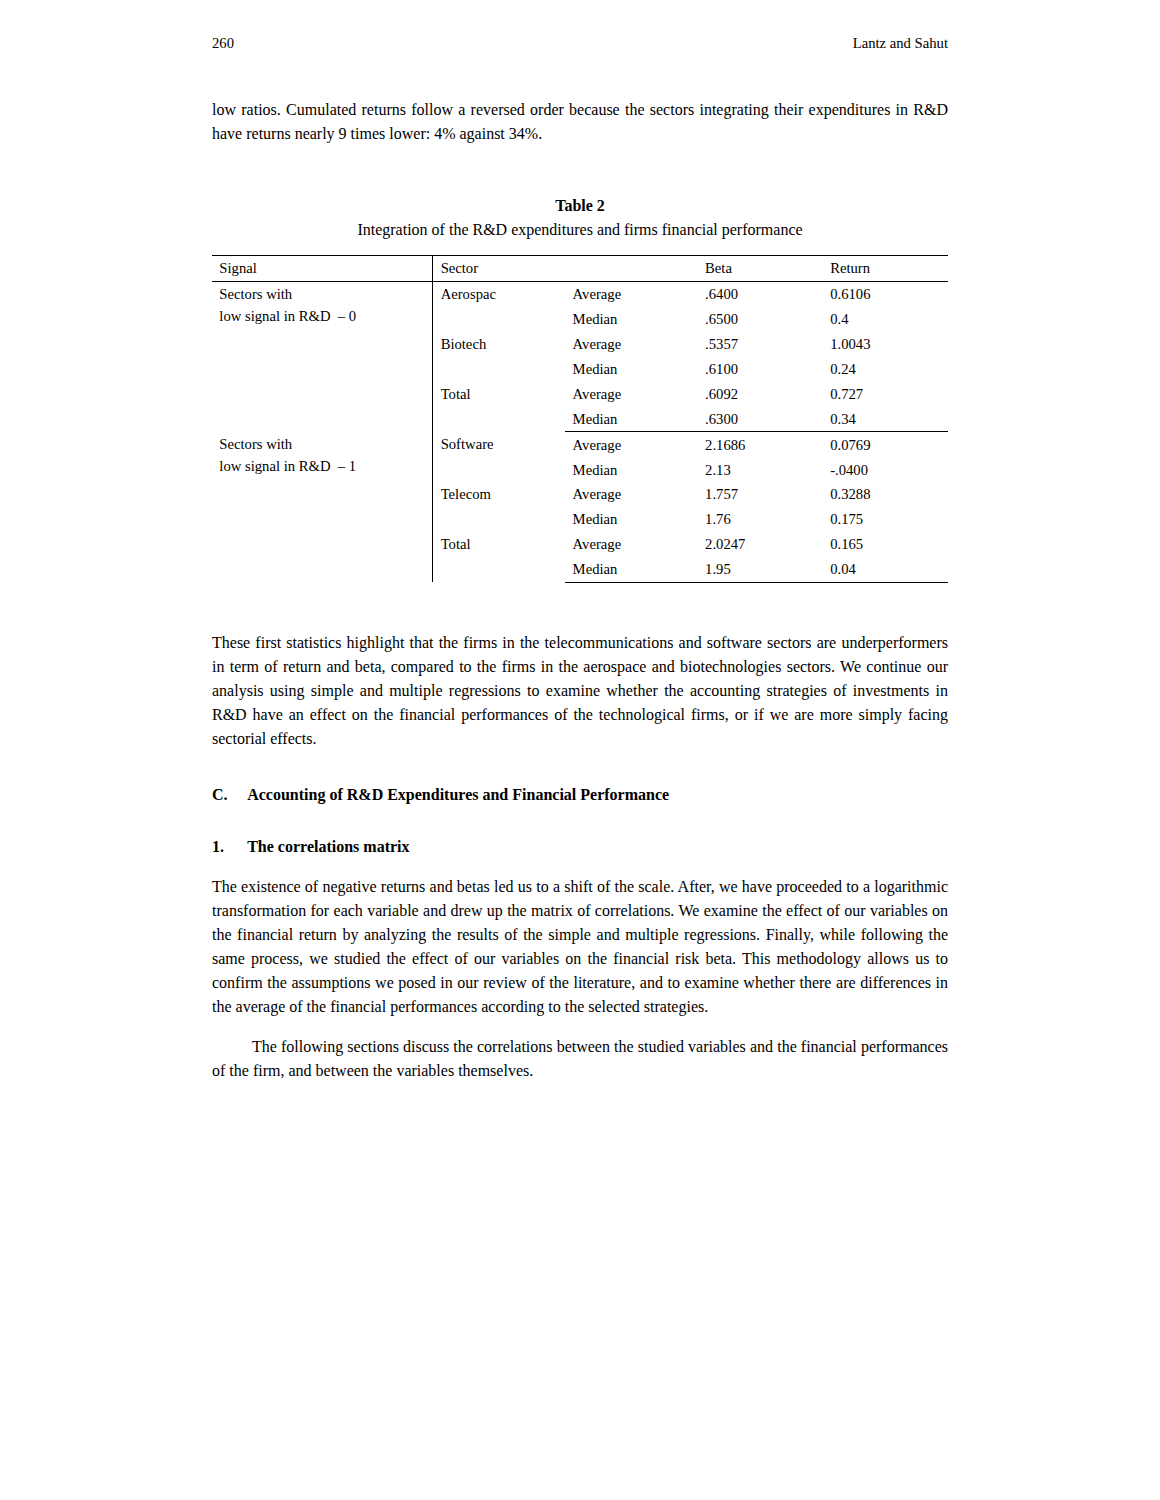260 Lantz and Sahut
low ratios. Cumulated returns follow a reversed order because the sectors integrating their expenditures in R&D have returns nearly 9 times lower: 4% against 34%.
Table 2 Integration of the R&D expenditures and firms financial performance
| Signal | Sector | | Beta | Return |
| --- | --- | --- | --- | --- |
| Sectors with low signal in R&D – 0 | Aerospac | Average | .6400 | 0.6106 |
| Median | .6500 | 0.4 |
| Biotech | Average | .5357 | 1.0043 |
| Median | .6100 | 0.24 |
| Total | Average | .6092 | 0.727 |
| Median | .6300 | 0.34 |
| Sectors with low signal in R&D – 1 | Software | Average | 2.1686 | 0.0769 |
| Median | 2.13 | -.0400 |
| Telecom | Average | 1.757 | 0.3288 |
| Median | 1.76 | 0.175 |
| Total | Average | 2.0247 | 0.165 |
| Median | 1.95 | 0.04 |
These first statistics highlight that the firms in the telecommunications and software sectors are underperformers in term of return and beta, compared to the firms in the aerospace and biotechnologies sectors. We continue our analysis using simple and multiple regressions to examine whether the accounting strategies of investments in R&D have an effect on the financial performances of the technological firms, or if we are more simply facing sectorial effects.
C. Accounting of R&D Expenditures and Financial Performance
1. The correlations matrix
The existence of negative returns and betas led us to a shift of the scale. After, we have proceeded to a logarithmic transformation for each variable and drew up the matrix of correlations. We examine the effect of our variables on the financial return by analyzing the results of the simple and multiple regressions. Finally, while following the same process, we studied the effect of our variables on the financial risk beta. This methodology allows us to confirm the assumptions we posed in our review of the literature, and to examine whether there are differences in the average of the financial performances according to the selected strategies.
The following sections discuss the correlations between the studied variables and the financial performances of the firm, and between the variables themselves.